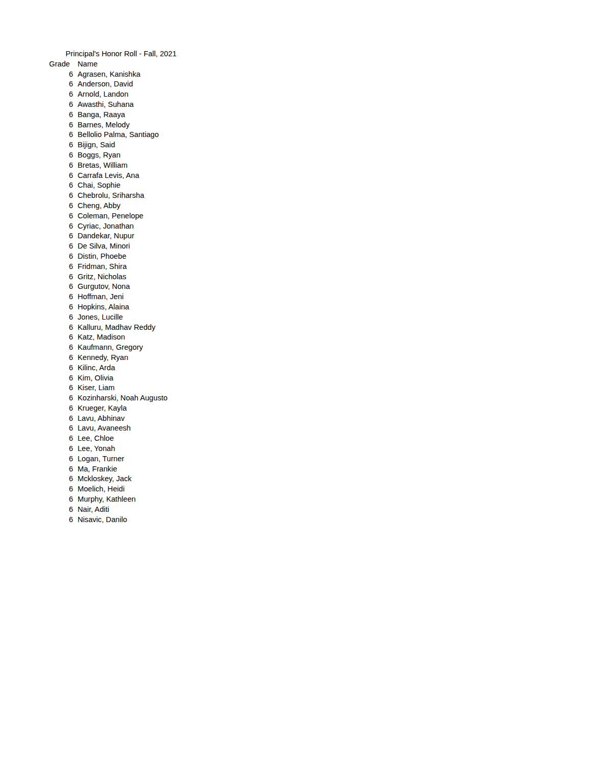Principal's Honor Roll - Fall, 2021
| Grade | Name |
| --- | --- |
| 6 | Agrasen, Kanishka |
| 6 | Anderson, David |
| 6 | Arnold, Landon |
| 6 | Awasthi, Suhana |
| 6 | Banga, Raaya |
| 6 | Barnes, Melody |
| 6 | Bellolio Palma, Santiago |
| 6 | Bijign, Said |
| 6 | Boggs, Ryan |
| 6 | Bretas, William |
| 6 | Carrafa Levis, Ana |
| 6 | Chai, Sophie |
| 6 | Chebrolu, Sriharsha |
| 6 | Cheng, Abby |
| 6 | Coleman, Penelope |
| 6 | Cyriac, Jonathan |
| 6 | Dandekar, Nupur |
| 6 | De Silva, Minori |
| 6 | Distin, Phoebe |
| 6 | Fridman, Shira |
| 6 | Gritz, Nicholas |
| 6 | Gurgutov, Nona |
| 6 | Hoffman, Jeni |
| 6 | Hopkins, Alaina |
| 6 | Jones, Lucille |
| 6 | Kalluru, Madhav Reddy |
| 6 | Katz, Madison |
| 6 | Kaufmann, Gregory |
| 6 | Kennedy, Ryan |
| 6 | Kilinc, Arda |
| 6 | Kim, Olivia |
| 6 | Kiser, Liam |
| 6 | Kozinharski, Noah Augusto |
| 6 | Krueger, Kayla |
| 6 | Lavu, Abhinav |
| 6 | Lavu, Avaneesh |
| 6 | Lee, Chloe |
| 6 | Lee, Yonah |
| 6 | Logan, Turner |
| 6 | Ma, Frankie |
| 6 | Mckloskey, Jack |
| 6 | Moelich, Heidi |
| 6 | Murphy, Kathleen |
| 6 | Nair, Aditi |
| 6 | Nisavic, Danilo |